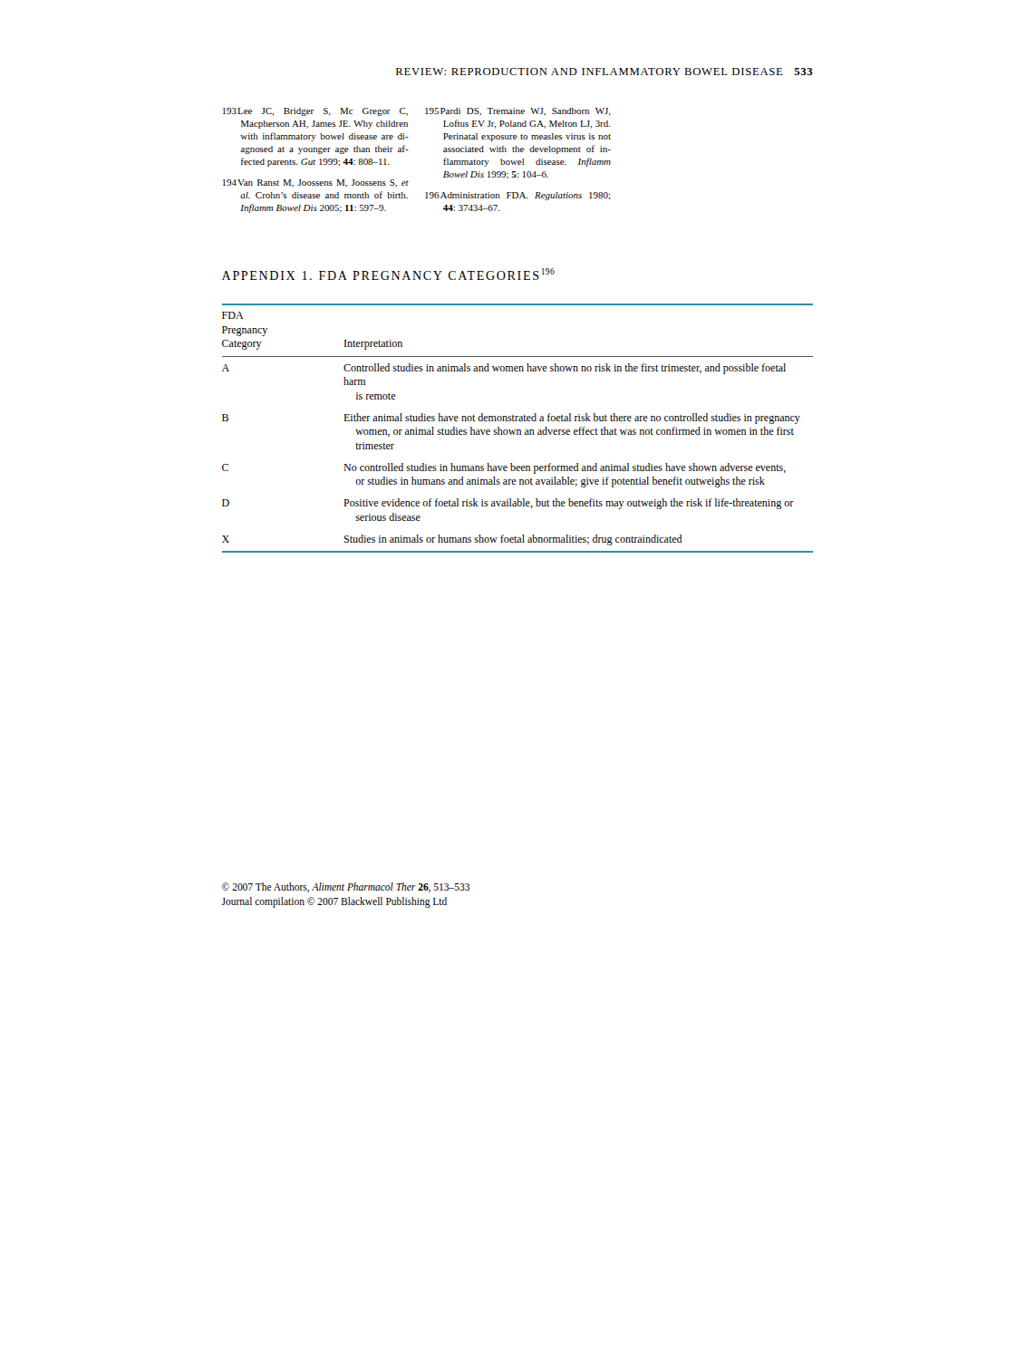REVIEW: REPRODUCTION AND INFLAMMATORY BOWEL DISEASE 533
193 Lee JC, Bridger S, Mc Gregor C, Macpherson AH, James JE. Why children with inflammatory bowel disease are diagnosed at a younger age than their affected parents. Gut 1999; 44: 808–11.
194 Van Ranst M, Joossens M, Joossens S, et al. Crohn’s disease and month of birth. Inflamm Bowel Dis 2005; 11: 597–9.
195 Pardi DS, Tremaine WJ, Sandborn WJ, Loftus EV Jr, Poland GA, Melton LJ, 3rd. Perinatal exposure to measles virus is not associated with the development of inflammatory bowel disease. Inflamm Bowel Dis 1999; 5: 104–6.
196 Administration FDA. Regulations 1980; 44: 37434–67.
APPENDIX 1. FDA PREGNANCY CATEGORIES196
| FDA Pregnancy Category | Interpretation |
| --- | --- |
| A | Controlled studies in animals and women have shown no risk in the first trimester, and possible foetal harm is remote |
| B | Either animal studies have not demonstrated a foetal risk but there are no controlled studies in pregnancy women, or animal studies have shown an adverse effect that was not confirmed in women in the first trimester |
| C | No controlled studies in humans have been performed and animal studies have shown adverse events, or studies in humans and animals are not available; give if potential benefit outweighs the risk |
| D | Positive evidence of foetal risk is available, but the benefits may outweigh the risk if life-threatening or serious disease |
| X | Studies in animals or humans show foetal abnormalities; drug contraindicated |
© 2007 The Authors, Aliment Pharmacol Ther 26, 513–533
Journal compilation © 2007 Blackwell Publishing Ltd